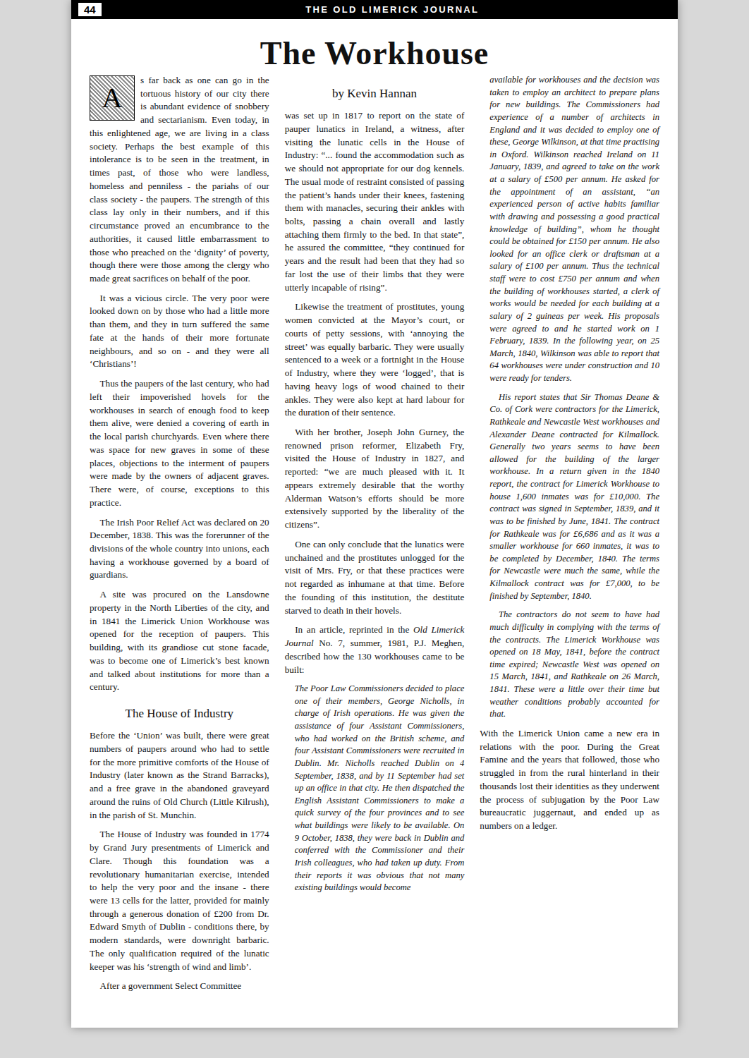44 The Old Limerick Journal
The Workhouse
A
s far back as one can go in the tortuous history of our city there is abundant evidence of snobbery and sectarianism. Even today, in this enlightened age, we are living in a class society. Perhaps the best example of this intolerance is to be seen in the treatment, in times past, of those who were landless, homeless and penniless - the pariahs of our class society - the paupers. The strength of this class lay only in their numbers, and if this circumstance proved an encumbrance to the authorities, it caused little embarrassment to those who preached on the ‘dignity’ of poverty, though there were those among the clergy who made great sacrifices on behalf of the poor.
It was a vicious circle. The very poor were looked down on by those who had a little more than them, and they in turn suffered the same fate at the hands of their more fortunate neighbours, and so on - and they were all ‘Christians’!
Thus the paupers of the last century, who had left their impoverished hovels for the workhouses in search of enough food to keep them alive, were denied a covering of earth in the local parish churchyards. Even where there was space for new graves in some of these places, objections to the interment of paupers were made by the owners of adjacent graves. There were, of course, exceptions to this practice.
The Irish Poor Relief Act was declared on 20 December, 1838. This was the forerunner of the divisions of the whole country into unions, each having a workhouse governed by a board of guardians.
A site was procured on the Lansdowne property in the North Liberties of the city, and in 1841 the Limerick Union Workhouse was opened for the reception of paupers. This building, with its grandiose cut stone facade, was to become one of Limerick’s best known and talked about institutions for more than a century.
The House of Industry
Before the ‘Union’ was built, there were great numbers of paupers around who had to settle for the more primitive comforts of the House of Industry (later known as the Strand Barracks), and a free grave in the abandoned graveyard around the ruins of Old Church (Little Kilrush), in the parish of St. Munchin.
The House of Industry was founded in 1774 by Grand Jury presentments of Limerick and Clare. Though this foundation was a revolutionary humanitarian exercise, intended to help the very poor and the insane - there were 13 cells for the latter, provided for mainly through a generous donation of £200 from Dr. Edward Smyth of Dublin - conditions there, by modern standards, were downright barbaric. The only qualification required of the lunatic keeper was his ‘strength of wind and limb’.
After a government Select Committee
by Kevin Hannan
was set up in 1817 to report on the state of pauper lunatics in Ireland, a witness, after visiting the lunatic cells in the House of Industry: “... found the accommodation such as we should not appropriate for our dog kennels. The usual mode of restraint consisted of passing the patient’s hands under their knees, fastening them with manacles, securing their ankles with bolts, passing a chain overall and lastly attaching them firmly to the bed. In that state”, he assured the committee, “they continued for years and the result had been that they had so far lost the use of their limbs that they were utterly incapable of rising”.
Likewise the treatment of prostitutes, young women convicted at the Mayor’s court, or courts of petty sessions, with ‘annoying the street’ was equally barbaric. They were usually sentenced to a week or a fortnight in the House of Industry, where they were ‘logged’, that is having heavy logs of wood chained to their ankles. They were also kept at hard labour for the duration of their sentence.
With her brother, Joseph John Gurney, the renowned prison reformer, Elizabeth Fry, visited the House of Industry in 1827, and reported: “we are much pleased with it. It appears extremely desirable that the worthy Alderman Watson’s efforts should be more extensively supported by the liberality of the citizens”.
One can only conclude that the lunatics were unchained and the prostitutes unlogged for the visit of Mrs. Fry, or that these practices were not regarded as inhumane at that time. Before the founding of this institution, the destitute starved to death in their hovels.
In an article, reprinted in the Old Limerick Journal No. 7, summer, 1981, P.J. Meghen, described how the 130 workhouses came to be built:
The Poor Law Commissioners decided to place one of their members, George Nicholls, in charge of Irish operations. He was given the assistance of four Assistant Commissioners, who had worked on the British scheme, and four Assistant Commissioners were recruited in Dublin. Mr. Nicholls reached Dublin on 4 September, 1838, and by 11 September had set up an office in that city. He then dispatched the English Assistant Commissioners to make a quick survey of the four provinces and to see what buildings were likely to be available. On 9 October, 1838, they were back in Dublin and conferred with the Commissioner and their Irish colleagues, who had taken up duty. From their reports it was obvious that not many existing buildings would become
available for workhouses and the decision was taken to employ an architect to prepare plans for new buildings. The Commissioners had experience of a number of architects in England and it was decided to employ one of these, George Wilkinson, at that time practising in Oxford. Wilkinson reached Ireland on 11 January, 1839, and agreed to take on the work at a salary of £500 per annum. He asked for the appointment of an assistant, “an experienced person of active habits familiar with drawing and possessing a good practical knowledge of building”, whom he thought could be obtained for £150 per annum. He also looked for an office clerk or draftsman at a salary of £100 per annum. Thus the technical staff were to cost £750 per annum and when the building of workhouses started, a clerk of works would be needed for each building at a salary of 2 guineas per week. His proposals were agreed to and he started work on 1 February, 1839. In the following year, on 25 March, 1840, Wilkinson was able to report that 64 workhouses were under construction and 10 were ready for tenders.
His report states that Sir Thomas Deane & Co. of Cork were contractors for the Limerick, Rathkeale and Newcastle West workhouses and Alexander Deane contracted for Kilmallock. Generally two years seems to have been allowed for the building of the larger workhouse. In a return given in the 1840 report, the contract for Limerick Workhouse to house 1,600 inmates was for £10,000. The contract was signed in September, 1839, and it was to be finished by June, 1841. The contract for Rathkeale was for £6,686 and as it was a smaller workhouse for 660 inmates, it was to be completed by December, 1840. The terms for Newcastle were much the same, while the Kilmallock contract was for £7,000, to be finished by September, 1840.
The contractors do not seem to have had much difficulty in complying with the terms of the contracts. The Limerick Workhouse was opened on 18 May, 1841, before the contract time expired; Newcastle West was opened on 15 March, 1841, and Rathkeale on 26 March, 1841. These were a little over their time but weather conditions probably accounted for that.
With the Limerick Union came a new era in relations with the poor. During the Great Famine and the years that followed, those who struggled in from the rural hinterland in their thousands lost their identities as they underwent the process of subjugation by the Poor Law bureaucratic juggernaut, and ended up as numbers on a ledger.